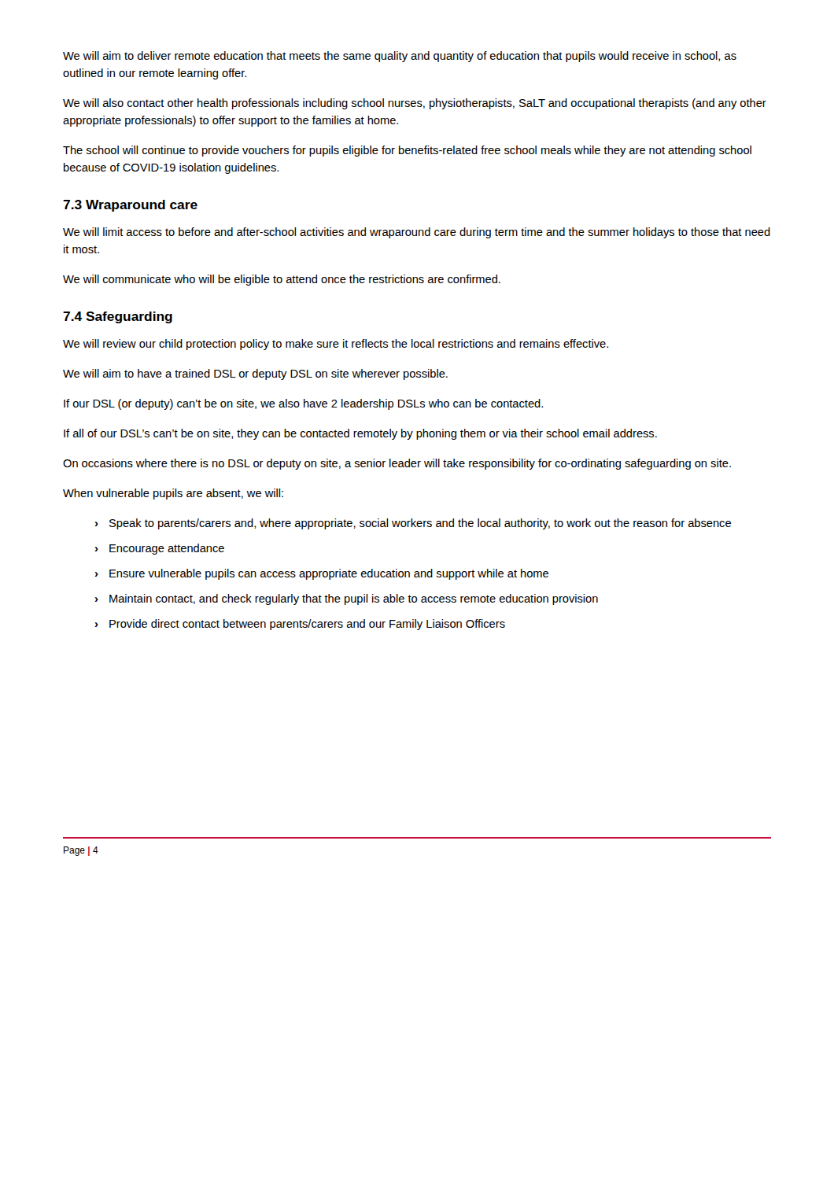We will aim to deliver remote education that meets the same quality and quantity of education that pupils would receive in school, as outlined in our remote learning offer.
We will also contact other health professionals including school nurses, physiotherapists, SaLT and occupational therapists (and any other appropriate professionals) to offer support to the families at home.
The school will continue to provide vouchers for pupils eligible for benefits-related free school meals while they are not attending school because of COVID-19 isolation guidelines.
7.3 Wraparound care
We will limit access to before and after-school activities and wraparound care during term time and the summer holidays to those that need it most.
We will communicate who will be eligible to attend once the restrictions are confirmed.
7.4 Safeguarding
We will review our child protection policy to make sure it reflects the local restrictions and remains effective.
We will aim to have a trained DSL or deputy DSL on site wherever possible.
If our DSL (or deputy) can’t be on site, we also have 2 leadership DSLs who can be contacted.
If all of our DSL’s can’t be on site, they can be contacted remotely by phoning them or via their school email address.
On occasions where there is no DSL or deputy on site, a senior leader will take responsibility for co-ordinating safeguarding on site.
When vulnerable pupils are absent, we will:
Speak to parents/carers and, where appropriate, social workers and the local authority, to work out the reason for absence
Encourage attendance
Ensure vulnerable pupils can access appropriate education and support while at home
Maintain contact, and check regularly that the pupil is able to access remote education provision
Provide direct contact between parents/carers and our Family Liaison Officers
Page | 4